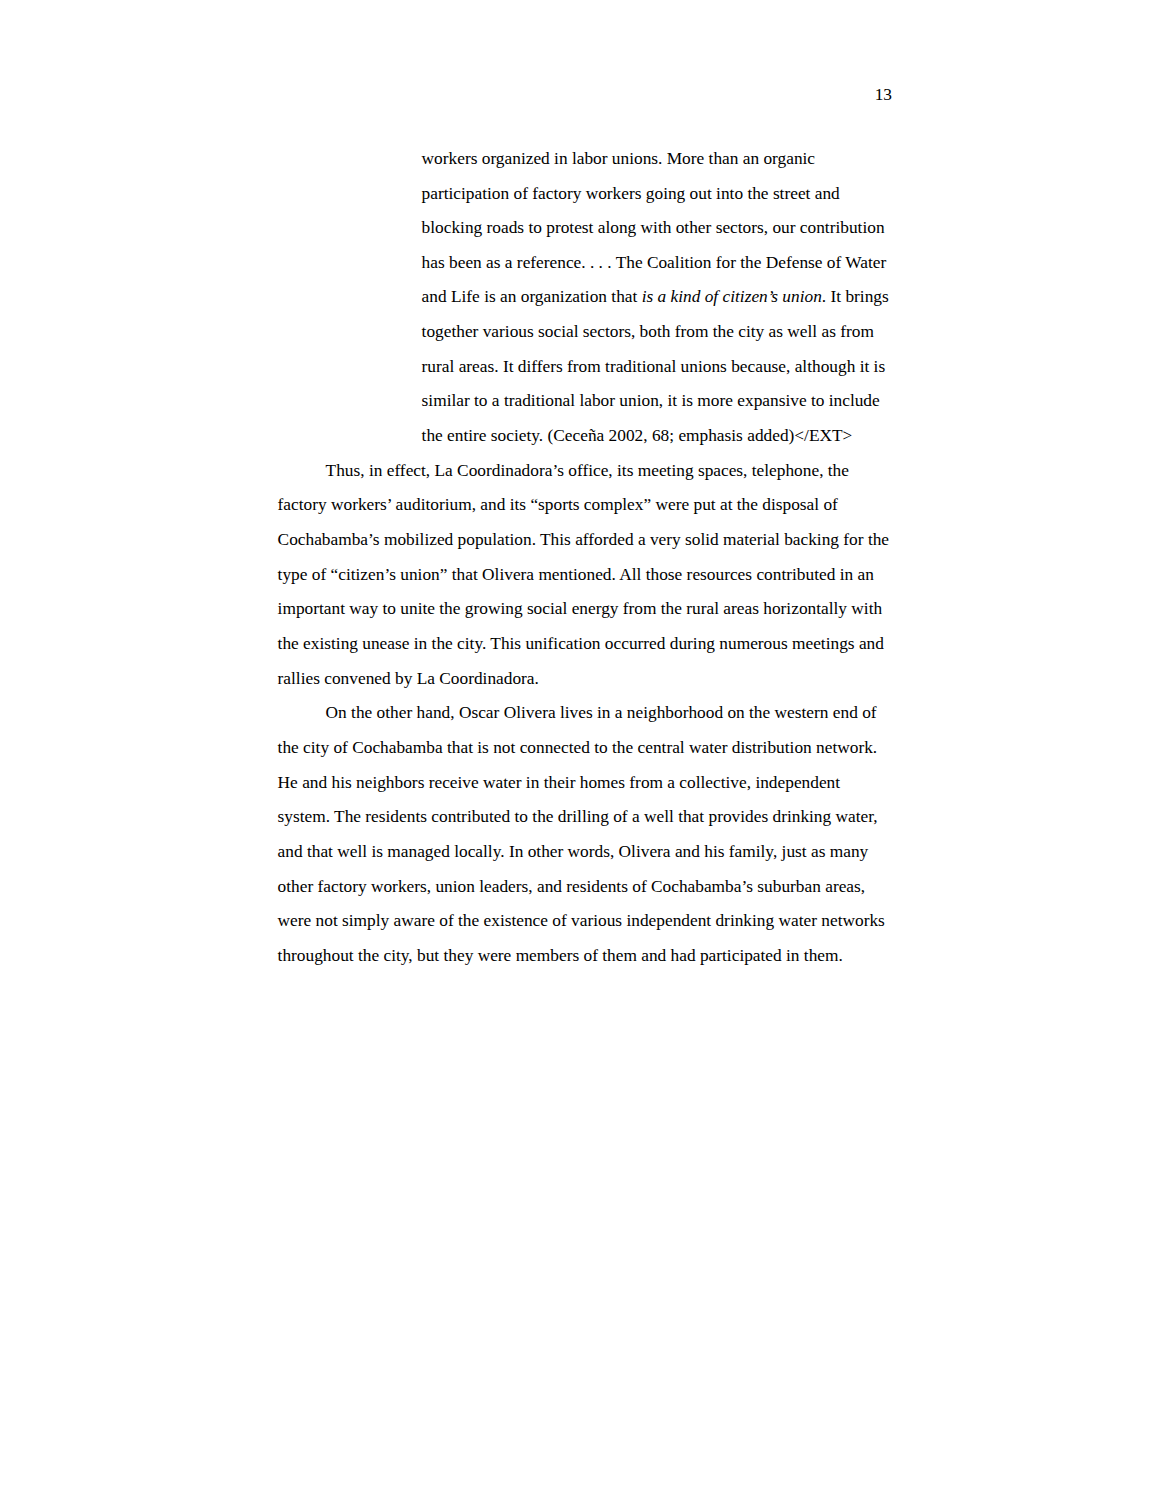13
workers organized in labor unions. More than an organic participation of factory workers going out into the street and blocking roads to protest along with other sectors, our contribution has been as a reference. . . . The Coalition for the Defense of Water and Life is an organization that is a kind of citizen’s union. It brings together various social sectors, both from the city as well as from rural areas. It differs from traditional unions because, although it is similar to a traditional labor union, it is more expansive to include the entire society. (Ceceña 2002, 68; emphasis added)</EXT>
Thus, in effect, La Coordinadora’s office, its meeting spaces, telephone, the factory workers’ auditorium, and its “sports complex” were put at the disposal of Cochabamba’s mobilized population. This afforded a very solid material backing for the type of “citizen’s union” that Olivera mentioned. All those resources contributed in an important way to unite the growing social energy from the rural areas horizontally with the existing unease in the city. This unification occurred during numerous meetings and rallies convened by La Coordinadora.
On the other hand, Oscar Olivera lives in a neighborhood on the western end of the city of Cochabamba that is not connected to the central water distribution network. He and his neighbors receive water in their homes from a collective, independent system. The residents contributed to the drilling of a well that provides drinking water, and that well is managed locally. In other words, Olivera and his family, just as many other factory workers, union leaders, and residents of Cochabamba’s suburban areas, were not simply aware of the existence of various independent drinking water networks throughout the city, but they were members of them and had participated in them.